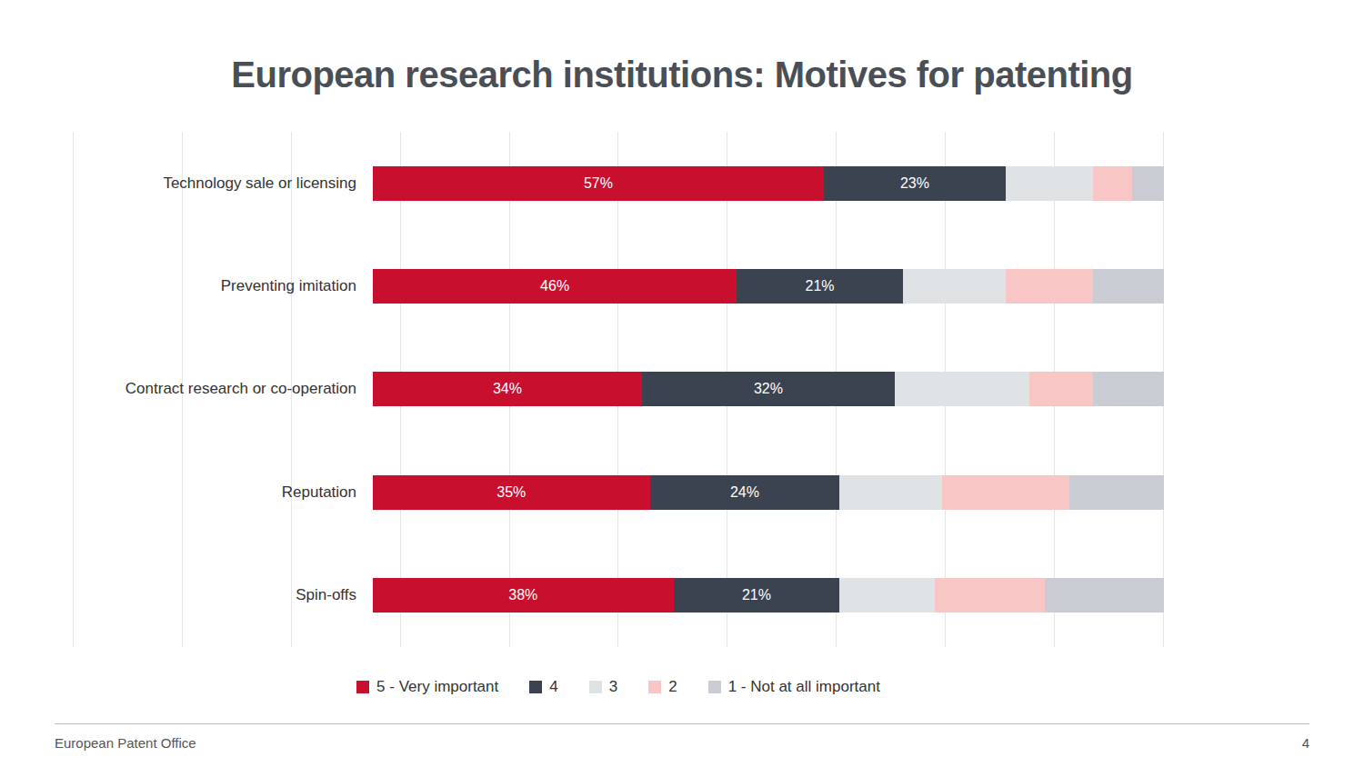European research institutions: Motives for patenting
Technology sale or licensing
57%
23%
Preventing imitation
46%
21%
Contract research or co-operation
34%
32%
Reputation
35%
24%
Spin-offs
38%
21%
5 - Very important
4
3
2
1 - Not at all important
European Patent Office 4